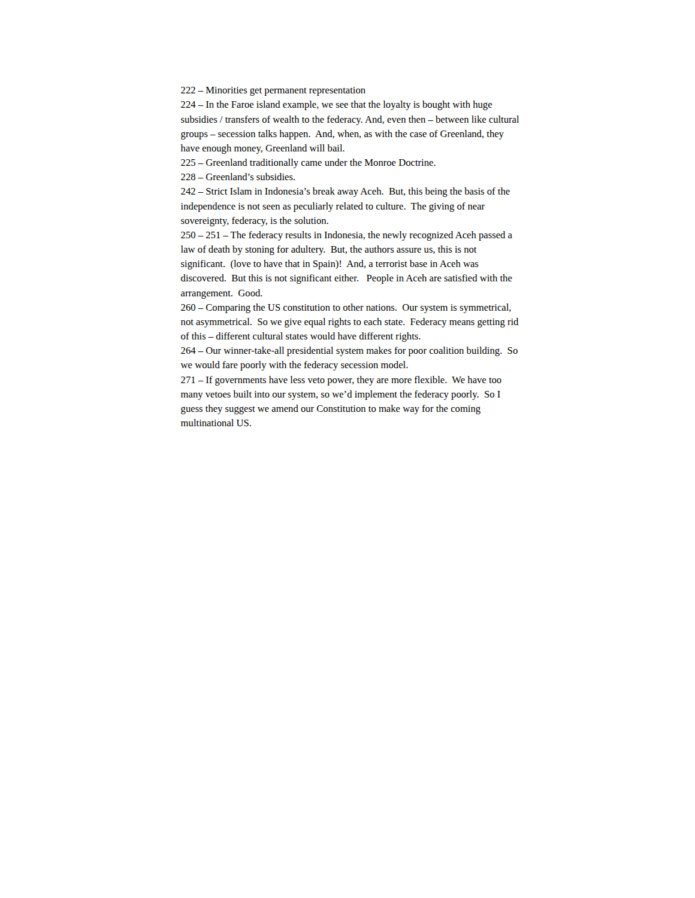222 – Minorities get permanent representation
224 – In the Faroe island example, we see that the loyalty is bought with huge subsidies / transfers of wealth to the federacy. And, even then – between like cultural groups – secession talks happen. And, when, as with the case of Greenland, they have enough money, Greenland will bail.
225 – Greenland traditionally came under the Monroe Doctrine.
228 – Greenland’s subsidies.
242 – Strict Islam in Indonesia’s break away Aceh. But, this being the basis of the independence is not seen as peculiarly related to culture. The giving of near sovereignty, federacy, is the solution.
250 – 251 – The federacy results in Indonesia, the newly recognized Aceh passed a law of death by stoning for adultery. But, the authors assure us, this is not significant. (love to have that in Spain)! And, a terrorist base in Aceh was discovered. But this is not significant either. People in Aceh are satisfied with the arrangement. Good.
260 – Comparing the US constitution to other nations. Our system is symmetrical, not asymmetrical. So we give equal rights to each state. Federacy means getting rid of this – different cultural states would have different rights.
264 – Our winner-take-all presidential system makes for poor coalition building. So we would fare poorly with the federacy secession model.
271 – If governments have less veto power, they are more flexible. We have too many vetoes built into our system, so we’d implement the federacy poorly. So I guess they suggest we amend our Constitution to make way for the coming multinational US.